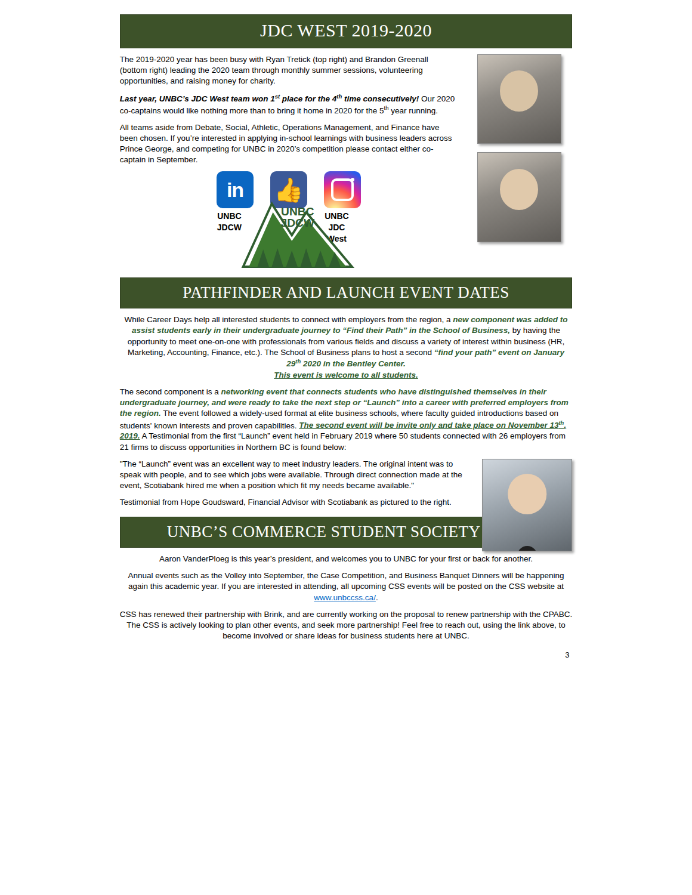JDC West 2019-2020
The 2019-2020 year has been busy with Ryan Tretick (top right) and Brandon Greenall (bottom right) leading the 2020 team through monthly summer sessions, volunteering opportunities, and raising money for charity.
Last year, UNBC’s JDC West team won 1st place for the 4th time consecutively! Our 2020 co-captains would like nothing more than to bring it home in 2020 for the 5th year running.
All teams aside from Debate, Social, Athletic, Operations Management, and Finance have been chosen. If you’re interested in applying in-school learnings with business leaders across Prince George, and competing for UNBC in 2020’s competition please contact either co-captain in September.
in
👍
UNBC JDCW
UNBC JDC West
UNBC JDCW
Pathfinder and Launch Event Dates
While Career Days help all interested students to connect with employers from the region, a new component was added to assist students early in their undergraduate journey to “Find their Path” in the School of Business, by having the opportunity to meet one-on-one with professionals from various fields and discuss a variety of interest within business (HR, Marketing, Accounting, Finance, etc.). The School of Business plans to host a second “find your path” event on January 29th 2020 in the Bentley Center.
This event is welcome to all students.
The second component is a networking event that connects students who have distinguished themselves in their undergraduate journey, and were ready to take the next step or “Launch” into a career with preferred employers from the region. The event followed a widely-used format at elite business schools, where faculty guided introductions based on students' known interests and proven capabilities. The second event will be invite only and take place on November 13th, 2019. A Testimonial from the first “Launch” event held in February 2019 where 50 students connected with 26 employers from 21 firms to discuss opportunities in Northern BC is found below:
"The “Launch” event was an excellent way to meet industry leaders. The original intent was to speak with people, and to see which jobs were available. Through direct connection made at the event, Scotiabank hired me when a position which fit my needs became available."
Testimonial from Hope Goudsward, Financial Advisor with Scotiabank as pictured to the right.
UNBC’s Commerce Student Society (CSS)
Aaron VanderPloeg is this year’s president, and welcomes you to UNBC for your first or back for another.
Annual events such as the Volley into September, the Case Competition, and Business Banquet Dinners will be happening again this academic year. If you are interested in attending, all upcoming CSS events will be posted on the CSS website at www.unbccss.ca/.
CSS has renewed their partnership with Brink, and are currently working on the proposal to renew partnership with the CPABC. The CSS is actively looking to plan other events, and seek more partnership! Feel free to reach out, using the link above, to become involved or share ideas for business students here at UNBC.
3